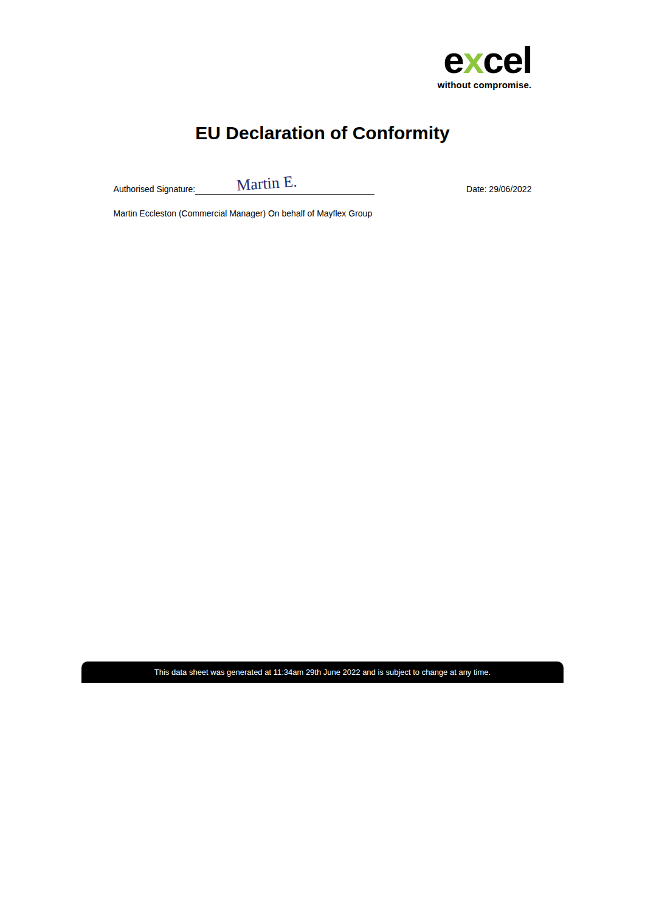excel
without compromise.
EU Declaration of Conformity
Authorised Signature: Martin E.
Date: 29/06/2022
Martin Eccleston (Commercial Manager) On behalf of Mayflex Group
This data sheet was generated at 11:34am 29th June 2022 and is subject to change at any time.